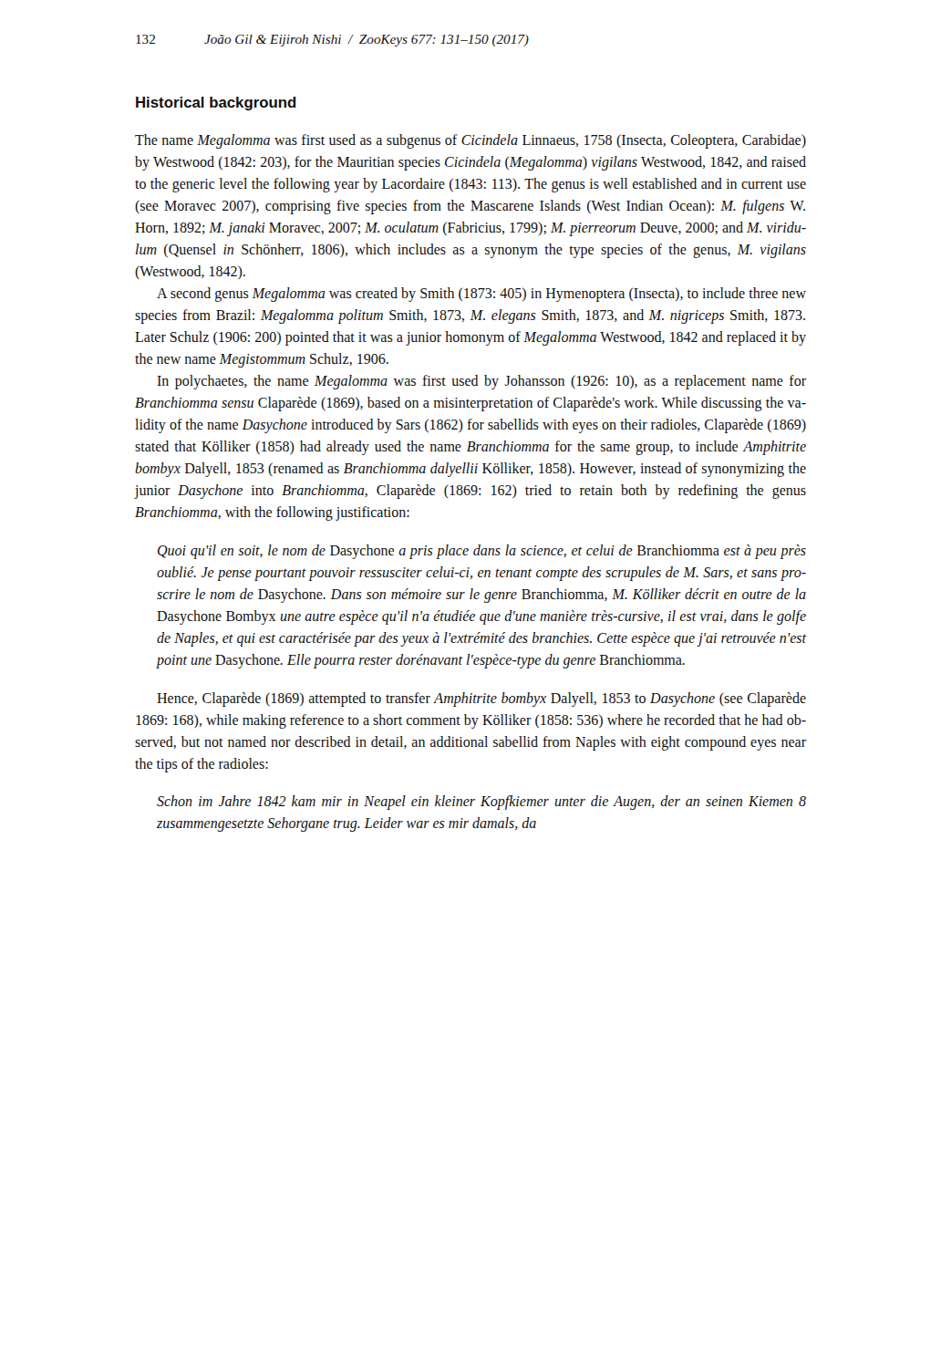132 João Gil & Eijiroh Nishi / ZooKeys 677: 131–150 (2017)
Historical background
The name Megalomma was first used as a subgenus of Cicindela Linnaeus, 1758 (Insecta, Coleoptera, Carabidae) by Westwood (1842: 203), for the Mauritian species Cicindela (Megalomma) vigilans Westwood, 1842, and raised to the generic level the following year by Lacordaire (1843: 113). The genus is well established and in current use (see Moravec 2007), comprising five species from the Mascarene Islands (West Indian Ocean): M. fulgens W. Horn, 1892; M. janaki Moravec, 2007; M. oculatum (Fabricius, 1799); M. pierreorum Deuve, 2000; and M. viridulum (Quensel in Schönherr, 1806), which includes as a synonym the type species of the genus, M. vigilans (Westwood, 1842).
A second genus Megalomma was created by Smith (1873: 405) in Hymenoptera (Insecta), to include three new species from Brazil: Megalomma politum Smith, 1873, M. elegans Smith, 1873, and M. nigriceps Smith, 1873. Later Schulz (1906: 200) pointed that it was a junior homonym of Megalomma Westwood, 1842 and replaced it by the new name Megistommum Schulz, 1906.
In polychaetes, the name Megalomma was first used by Johansson (1926: 10), as a replacement name for Branchiomma sensu Claparède (1869), based on a misinterpretation of Claparède's work. While discussing the validity of the name Dasychone introduced by Sars (1862) for sabellids with eyes on their radioles, Claparède (1869) stated that Kölliker (1858) had already used the name Branchiomma for the same group, to include Amphitrite bombyx Dalyell, 1853 (renamed as Branchiomma dalyellii Kölliker, 1858). However, instead of synonymizing the junior Dasychone into Branchiomma, Claparède (1869: 162) tried to retain both by redefining the genus Branchiomma, with the following justification:
Quoi qu'il en soit, le nom de Dasychone a pris place dans la science, et celui de Branchiomma est à peu près oublié. Je pense pourtant pouvoir ressusciter celui-ci, en tenant compte des scrupules de M. Sars, et sans proscrire le nom de Dasychone. Dans son mémoire sur le genre Branchiomma, M. Kölliker décrit en outre de la Dasychone Bombyx une autre espèce qu'il n'a étudiée que d'une manière très-cursive, il est vrai, dans le golfe de Naples, et qui est caractérisée par des yeux à l'extrémité des branchies. Cette espèce que j'ai retrouvée n'est point une Dasychone. Elle pourra rester dorénavant l'espèce-type du genre Branchiomma.
Hence, Claparède (1869) attempted to transfer Amphitrite bombyx Dalyell, 1853 to Dasychone (see Claparède 1869: 168), while making reference to a short comment by Kölliker (1858: 536) where he recorded that he had observed, but not named nor described in detail, an additional sabellid from Naples with eight compound eyes near the tips of the radioles:
Schon im Jahre 1842 kam mir in Neapel ein kleiner Kopfkiemer unter die Augen, der an seinen Kiemen 8 zusammengesetzte Sehorgane trug. Leider war es mir damals, da